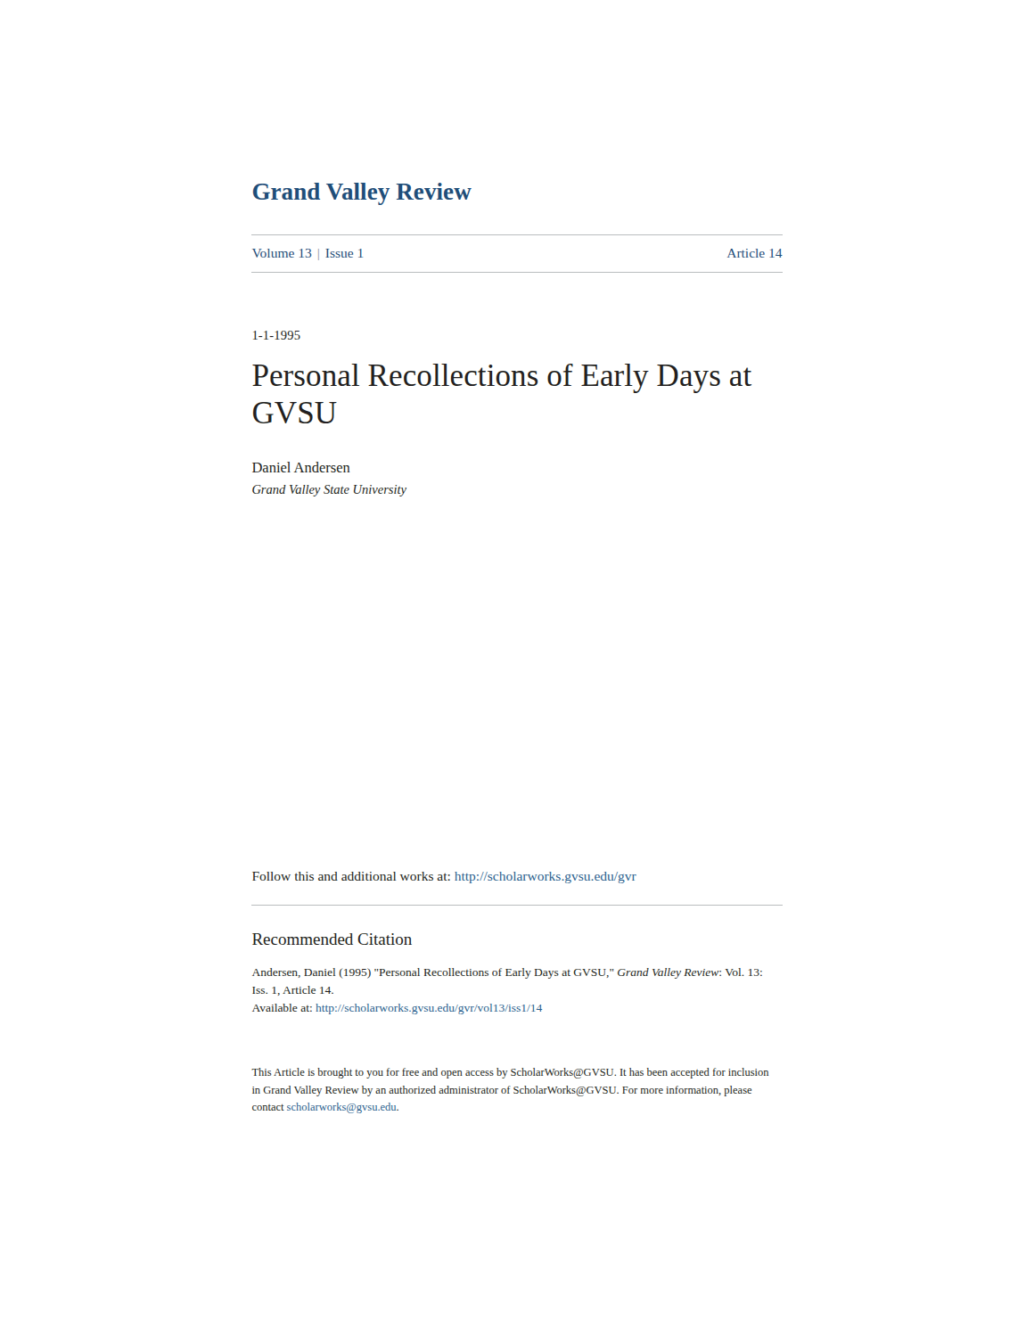Grand Valley Review
Volume 13|Issue 1
Article 14
1-1-1995
Personal Recollections of Early Days at GVSU
Daniel Andersen
Grand Valley State University
Follow this and additional works at: http://scholarworks.gvsu.edu/gvr
Recommended Citation
Andersen, Daniel (1995) "Personal Recollections of Early Days at GVSU," Grand Valley Review: Vol. 13: Iss. 1, Article 14.
Available at: http://scholarworks.gvsu.edu/gvr/vol13/iss1/14
This Article is brought to you for free and open access by ScholarWorks@GVSU. It has been accepted for inclusion in Grand Valley Review by an authorized administrator of ScholarWorks@GVSU. For more information, please contact scholarworks@gvsu.edu.